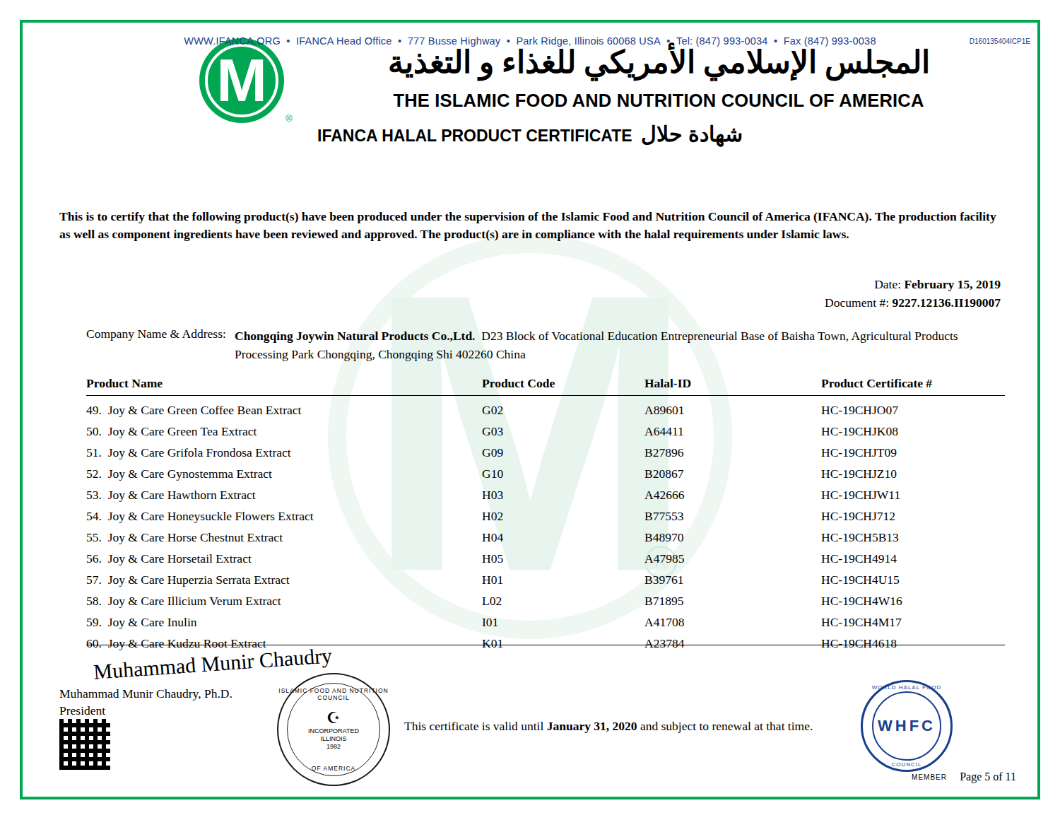M
R
M
®
المجلس الإسلامي الأمريكي للغذاء و التغذية
THE ISLAMIC FOOD AND NUTRITION COUNCIL OF AMERICA
IFANCA HALAL PRODUCT CERTIFICATE شهادة حلال
This is to certify that the following product(s) have been produced under the supervision of the Islamic Food and Nutrition Council of America (IFANCA). The production facility as well as component ingredients have been reviewed and approved. The product(s) are in compliance with the halal requirements under Islamic laws.
Date: February 15, 2019
Document #: 9227.12136.II190007
Company Name & Address:
Chongqing Joywin Natural Products Co.,Ltd. D23 Block of Vocational Education Entrepreneurial Base of Baisha Town, Agricultural Products Processing Park Chongqing, Chongqing Shi 402260 China
| Product Name | Product Code | Halal-ID | Product Certificate # |
| --- | --- | --- | --- |
| 49. Joy & Care Green Coffee Bean Extract | G02 | A89601 | HC-19CHJO07 |
| 50. Joy & Care Green Tea Extract | G03 | A64411 | HC-19CHJK08 |
| 51. Joy & Care Grifola Frondosa Extract | G09 | B27896 | HC-19CHJT09 |
| 52. Joy & Care Gynostemma Extract | G10 | B20867 | HC-19CHJZ10 |
| 53. Joy & Care Hawthorn Extract | H03 | A42666 | HC-19CHJW11 |
| 54. Joy & Care Honeysuckle Flowers Extract | H02 | B77553 | HC-19CHJ712 |
| 55. Joy & Care Horse Chestnut Extract | H04 | B48970 | HC-19CH5B13 |
| 56. Joy & Care Horsetail Extract | H05 | A47985 | HC-19CH4914 |
| 57. Joy & Care Huperzia Serrata Extract | H01 | B39761 | HC-19CH4U15 |
| 58. Joy & Care Illicium Verum Extract | L02 | B71895 | HC-19CH4W16 |
| 59. Joy & Care Inulin | I01 | A41708 | HC-19CH4M17 |
| 60. Joy & Care Kudzu Root Extract | K01 | A23784 | HC-19CH4618 |
Muhammad Munir Chaudry
Muhammad Munir Chaudry, Ph.D.
President
ISLAMIC FOOD AND NUTRITION COUNCIL
☪
INCORPORATED
ILLINOIS
1982
OF AMERICA
This certificate is valid until January 31, 2020 and subject to renewal at that time.
WORLD HALAL FOOD
WHFC
COUNCIL
MEMBER
Page 5 of 11
WWW.IFANCA.ORG • IFANCA Head Office • 777 Busse Highway • Park Ridge, Illinois 60068 USA • Tel: (847) 993-0034 • Fax (847) 993-0038
D160135404ICP1E